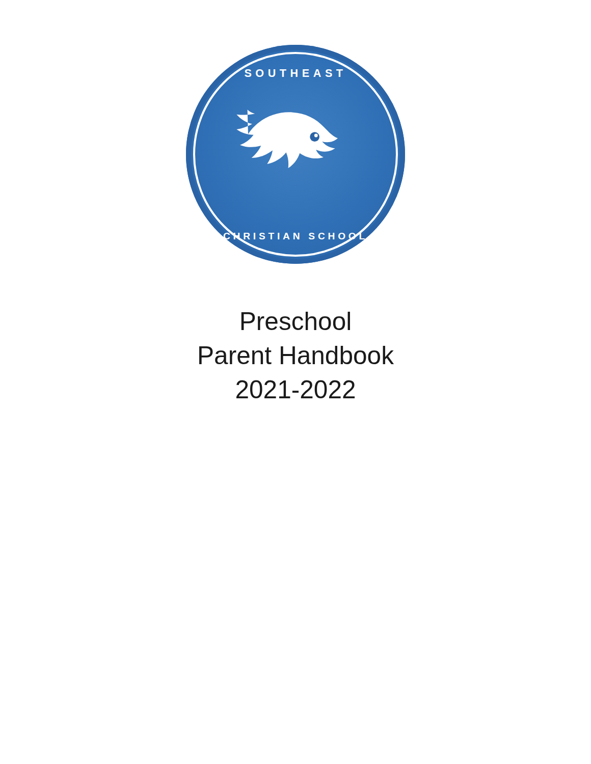Southeast Christian School
Preschool Parent Handbook 2021-2022